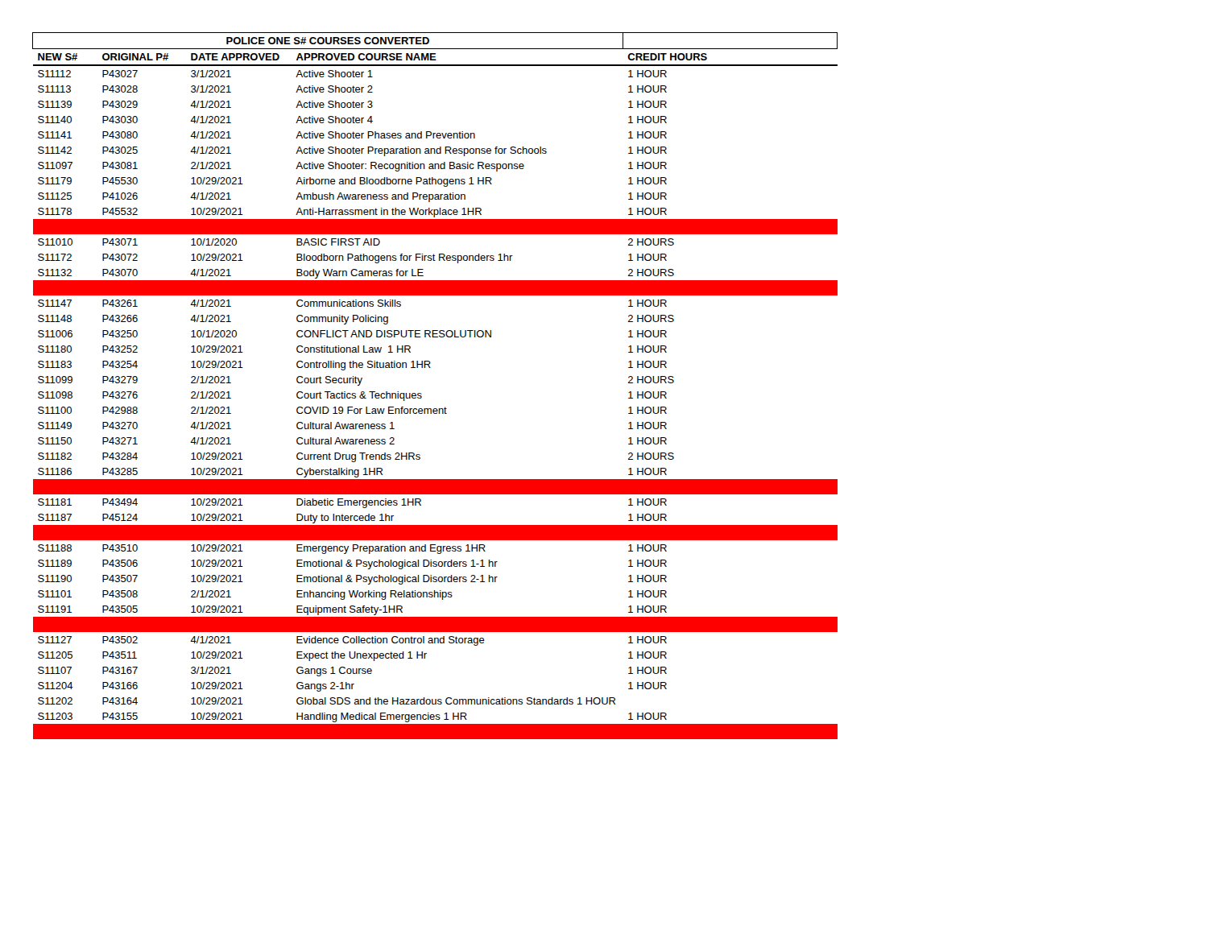| POLICE ONE S# COURSES CONVERTED | |
| NEW S# | ORIGINAL P# | DATE APPROVED | APPROVED COURSE NAME | CREDIT HOURS |
| S11112 | P43027 | 3/1/2021 | Active Shooter 1 | 1 HOUR |
| S11113 | P43028 | 3/1/2021 | Active Shooter 2 | 1 HOUR |
| S11139 | P43029 | 4/1/2021 | Active Shooter 3 | 1 HOUR |
| S11140 | P43030 | 4/1/2021 | Active Shooter 4 | 1 HOUR |
| S11141 | P43080 | 4/1/2021 | Active Shooter Phases and Prevention | 1 HOUR |
| S11142 | P43025 | 4/1/2021 | Active Shooter Preparation and Response for Schools | 1 HOUR |
| S11097 | P43081 | 2/1/2021 | Active Shooter: Recognition and Basic Response | 1 HOUR |
| S11179 | P45530 | 10/29/2021 | Airborne and Bloodborne Pathogens 1 HR | 1 HOUR |
| S11125 | P41026 | 4/1/2021 | Ambush Awareness and Preparation | 1 HOUR |
| S11178 | P45532 | 10/29/2021 | Anti-Harrassment in the Workplace 1HR | 1 HOUR |
| S11004 | P41029 | 10/1/2020 | ARREST SEARCH AND SEIZURE 4TH AMENDMENT | EXPIRED NO LONGER VALID |
| S11010 | P43071 | 10/1/2020 | BASIC FIRST AID | 2 HOURS |
| S11172 | P43072 | 10/29/2021 | Bloodborn Pathogens for First Responders 1hr | 1 HOUR |
| S11132 | P43070 | 4/1/2021 | Body Warn Cameras for LE | 2 HOURS |
| S11146 | P43073 | 4/1/2021 | Civil Rights | CANCELLED NO LONGER VALID |
| S11147 | P43261 | 4/1/2021 | Communications Skills | 1 HOUR |
| S11148 | P43266 | 4/1/2021 | Community Policing | 2 HOURS |
| S11006 | P43250 | 10/1/2020 | CONFLICT AND DISPUTE RESOLUTION | 1 HOUR |
| S11180 | P43252 | 10/29/2021 | Constitutional Law 1 HR | 1 HOUR |
| S11183 | P43254 | 10/29/2021 | Controlling the Situation 1HR | 1 HOUR |
| S11099 | P43279 | 2/1/2021 | Court Security | 2 HOURS |
| S11098 | P43276 | 2/1/2021 | Court Tactics & Techniques | 1 HOUR |
| S11100 | P42988 | 2/1/2021 | COVID 19 For Law Enforcement | 1 HOUR |
| S11149 | P43270 | 4/1/2021 | Cultural Awareness 1 | 1 HOUR |
| S11150 | P43271 | 4/1/2021 | Cultural Awareness 2 | 1 HOUR |
| S11182 | P43284 | 10/29/2021 | Current Drug Trends 2HRs | 2 HOURS |
| S11186 | P43285 | 10/29/2021 | Cyberstalking 1HR | 1 HOUR |
| S11096 | P41033 | 2/1/2021 | De-escalation and Use of Force | EXPIRED NO LONGER VALID |
| S11181 | P43494 | 10/29/2021 | Diabetic Emergencies 1HR | 1 HOUR |
| S11187 | P45124 | 10/29/2021 | Duty to Intercede 1hr | 1 HOUR |
| S11145 | P41044 | 4/1/2021 | Implicit Bias | EXPIRED NO LONGER VALID |
| S11188 | P43510 | 10/29/2021 | Emergency Preparation and Egress 1HR | 1 HOUR |
| S11189 | P43506 | 10/29/2021 | Emotional & Psychological Disorders 1-1 hr | 1 HOUR |
| S11190 | P43507 | 10/29/2021 | Emotional & Psychological Disorders 2-1 hr | 1 HOUR |
| S11101 | P43508 | 2/1/2021 | Enhancing Working Relationships | 1 HOUR |
| S11191 | P43505 | 10/29/2021 | Equipment Safety-1HR | 1 HOUR |
| S11126 | P41020 | 4/1/2021 | Ethics in Law Enforcement | EXPIRED NO LONGER VALID |
| S11127 | P43502 | 4/1/2021 | Evidence Collection Control and Storage | 1 HOUR |
| S11205 | P43511 | 10/29/2021 | Expect the Unexpected 1 Hr | 1 HOUR |
| S11107 | P43167 | 3/1/2021 | Gangs 1 Course | 1 HOUR |
| S11204 | P43166 | 10/29/2021 | Gangs 2-1hr | 1 HOUR |
| S11202 | P43164 | 10/29/2021 | Global SDS and the Hazardous Communications Standards 1 HOUR | |
| S11203 | P43155 | 10/29/2021 | Handling Medical Emergencies 1 HR | 1 HOUR |
| S11109 | P41025 | 3/1/2021 | Hate Crimes Course | EXPIRED NO LONGER VALID |